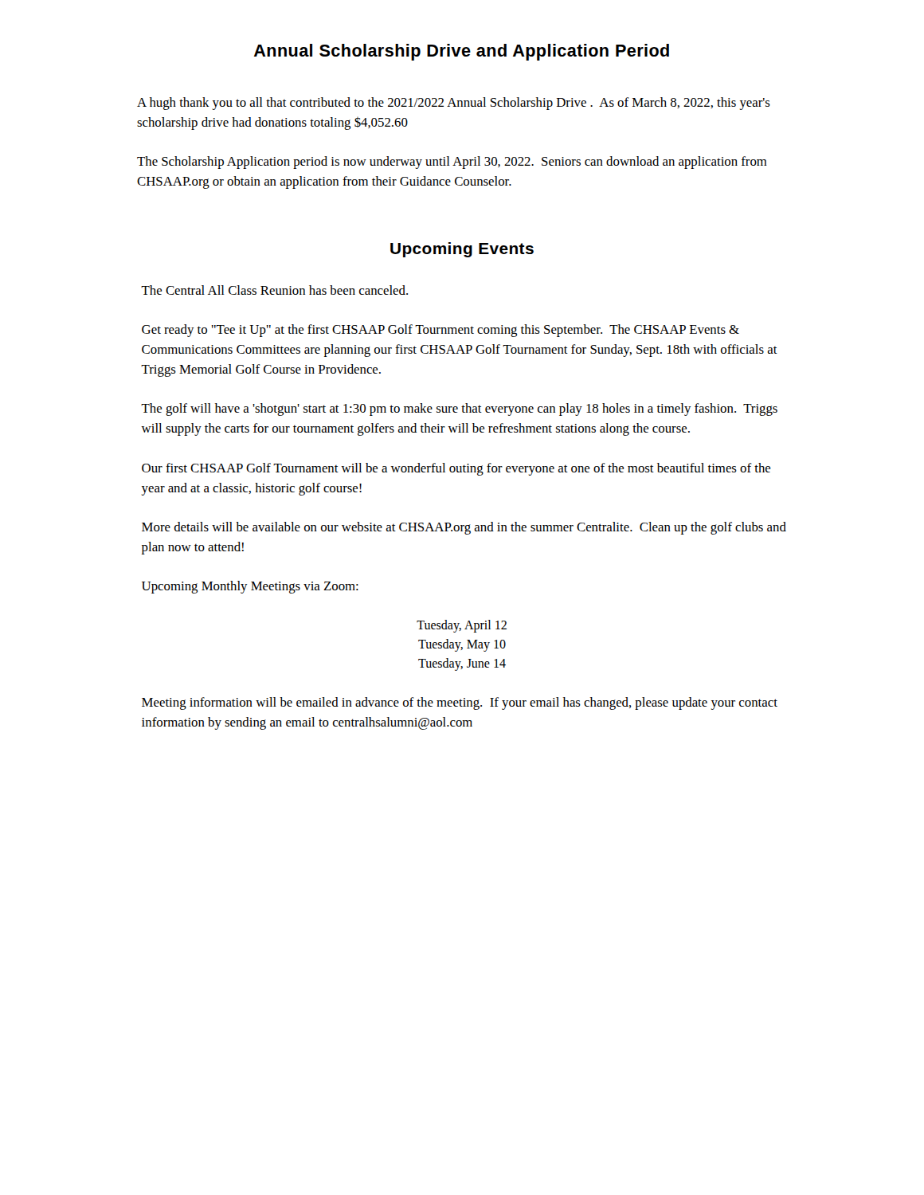Annual Scholarship Drive and Application Period
A hugh thank you to all that contributed to the 2021/2022 Annual Scholarship Drive . As of March 8, 2022, this year's scholarship drive had donations totaling $4,052.60
The Scholarship Application period is now underway until April 30, 2022. Seniors can download an application from CHSAAP.org or obtain an application from their Guidance Counselor.
Upcoming Events
The Central All Class Reunion has been canceled.
Get ready to "Tee it Up" at the first CHSAAP Golf Tournment coming this September. The CHSAAP Events & Communications Committees are planning our first CHSAAP Golf Tournament for Sunday, Sept. 18th with officials at Triggs Memorial Golf Course in Providence.
The golf will have a 'shotgun' start at 1:30 pm to make sure that everyone can play 18 holes in a timely fashion. Triggs will supply the carts for our tournament golfers and their will be refreshment stations along the course.
Our first CHSAAP Golf Tournament will be a wonderful outing for everyone at one of the most beautiful times of the year and at a classic, historic golf course!
More details will be available on our website at CHSAAP.org and in the summer Centralite. Clean up the golf clubs and plan now to attend!
Upcoming Monthly Meetings via Zoom:
Tuesday, April 12 Tuesday, May 10 Tuesday, June 14
Meeting information will be emailed in advance of the meeting. If your email has changed, please update your contact information by sending an email to centralhsalumni@aol.com